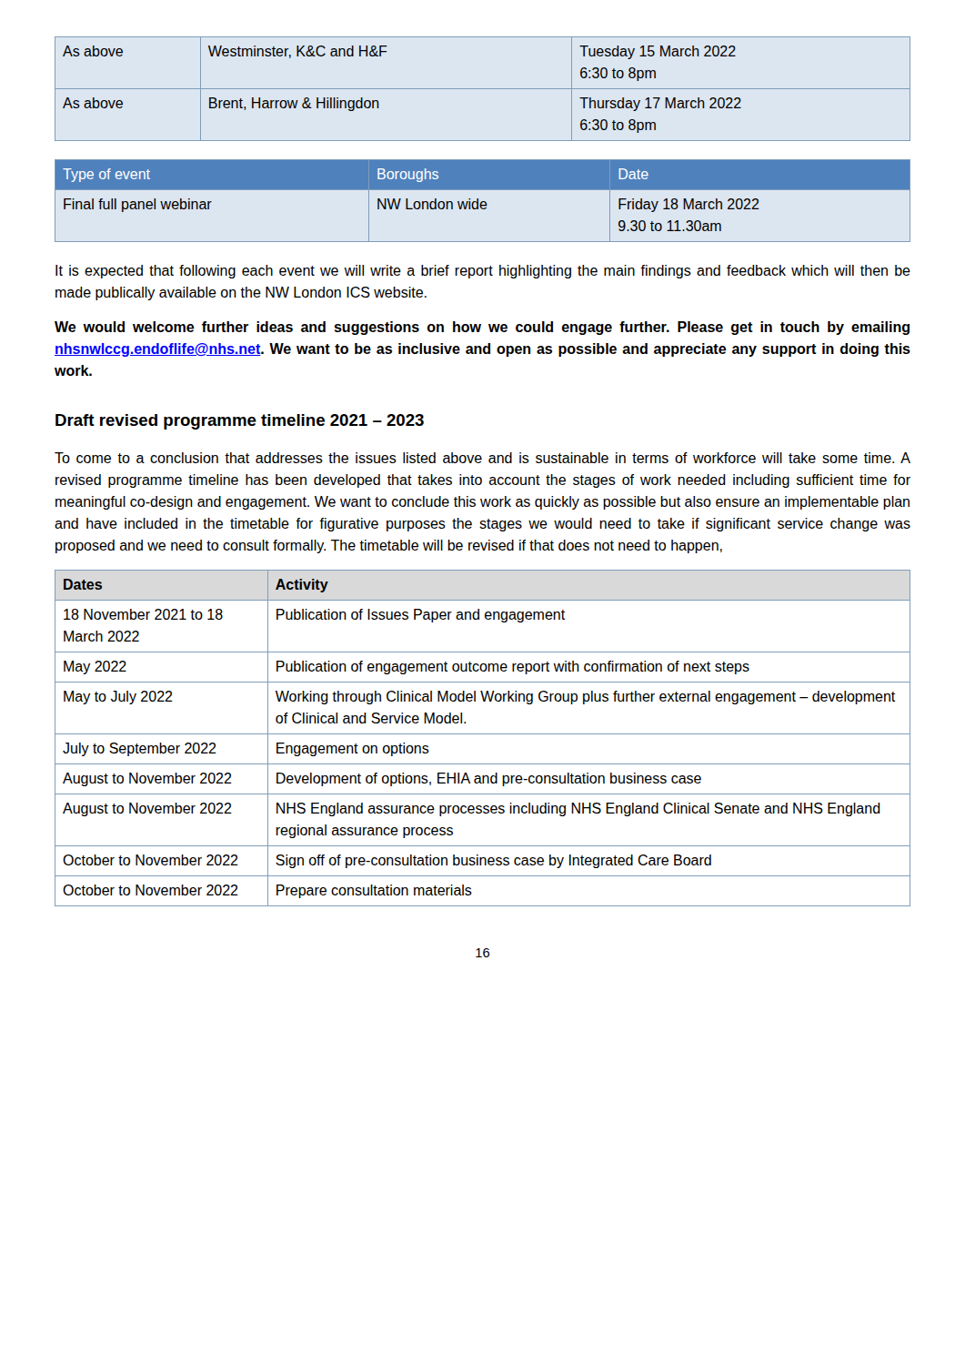| As above | Westminster, K&C and H&F | Tuesday 15 March 2022 6:30 to 8pm |
| As above | Brent, Harrow & Hillingdon | Thursday 17 March 2022 6:30 to 8pm |
| Type of event | Boroughs | Date |
| --- | --- | --- |
| Final full panel webinar | NW London wide | Friday 18 March 2022 9.30 to 11.30am |
It is expected that following each event we will write a brief report highlighting the main findings and feedback which will then be made publically available on the NW London ICS website.
We would welcome further ideas and suggestions on how we could engage further. Please get in touch by emailing nhsnwlccg.endoflife@nhs.net. We want to be as inclusive and open as possible and appreciate any support in doing this work.
Draft revised programme timeline 2021 – 2023
To come to a conclusion that addresses the issues listed above and is sustainable in terms of workforce will take some time. A revised programme timeline has been developed that takes into account the stages of work needed including sufficient time for meaningful co-design and engagement. We want to conclude this work as quickly as possible but also ensure an implementable plan and have included in the timetable for figurative purposes the stages we would need to take if significant service change was proposed and we need to consult formally. The timetable will be revised if that does not need to happen,
| Dates | Activity |
| --- | --- |
| 18 November 2021 to 18 March 2022 | Publication of Issues Paper and engagement |
| May 2022 | Publication of engagement outcome report with confirmation of next steps |
| May to July 2022 | Working through Clinical Model Working Group plus further external engagement – development of Clinical and Service Model. |
| July to September 2022 | Engagement on options |
| August to November 2022 | Development of options, EHIA and pre-consultation business case |
| August to November 2022 | NHS England assurance processes including NHS England Clinical Senate and NHS England regional assurance process |
| October to November 2022 | Sign off of pre-consultation business case by Integrated Care Board |
| October to November 2022 | Prepare consultation materials |
16